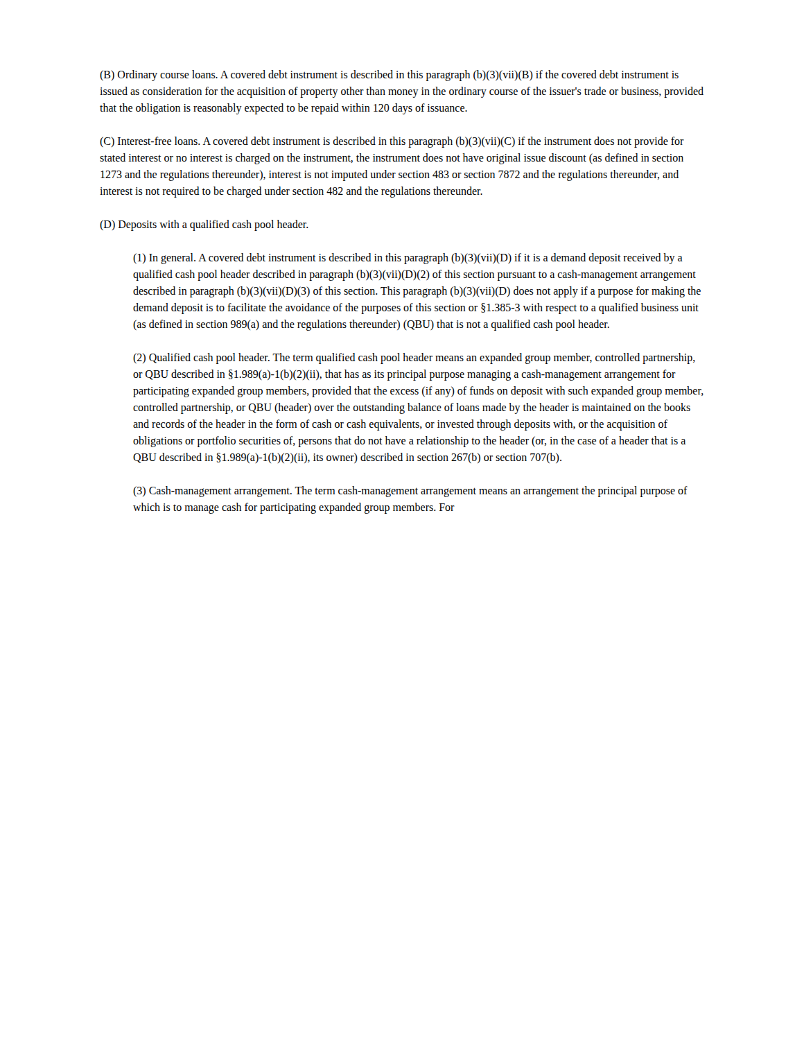(B) Ordinary course loans. A covered debt instrument is described in this paragraph (b)(3)(vii)(B) if the covered debt instrument is issued as consideration for the acquisition of property other than money in the ordinary course of the issuer's trade or business, provided that the obligation is reasonably expected to be repaid within 120 days of issuance.
(C) Interest-free loans. A covered debt instrument is described in this paragraph (b)(3)(vii)(C) if the instrument does not provide for stated interest or no interest is charged on the instrument, the instrument does not have original issue discount (as defined in section 1273 and the regulations thereunder), interest is not imputed under section 483 or section 7872 and the regulations thereunder, and interest is not required to be charged under section 482 and the regulations thereunder.
(D) Deposits with a qualified cash pool header.
(1) In general. A covered debt instrument is described in this paragraph (b)(3)(vii)(D) if it is a demand deposit received by a qualified cash pool header described in paragraph (b)(3)(vii)(D)(2) of this section pursuant to a cash-management arrangement described in paragraph (b)(3)(vii)(D)(3) of this section. This paragraph (b)(3)(vii)(D) does not apply if a purpose for making the demand deposit is to facilitate the avoidance of the purposes of this section or §1.385-3 with respect to a qualified business unit (as defined in section 989(a) and the regulations thereunder) (QBU) that is not a qualified cash pool header.
(2) Qualified cash pool header. The term qualified cash pool header means an expanded group member, controlled partnership, or QBU described in §1.989(a)-1(b)(2)(ii), that has as its principal purpose managing a cash-management arrangement for participating expanded group members, provided that the excess (if any) of funds on deposit with such expanded group member, controlled partnership, or QBU (header) over the outstanding balance of loans made by the header is maintained on the books and records of the header in the form of cash or cash equivalents, or invested through deposits with, or the acquisition of obligations or portfolio securities of, persons that do not have a relationship to the header (or, in the case of a header that is a QBU described in §1.989(a)-1(b)(2)(ii), its owner) described in section 267(b) or section 707(b).
(3) Cash-management arrangement. The term cash-management arrangement means an arrangement the principal purpose of which is to manage cash for participating expanded group members. For